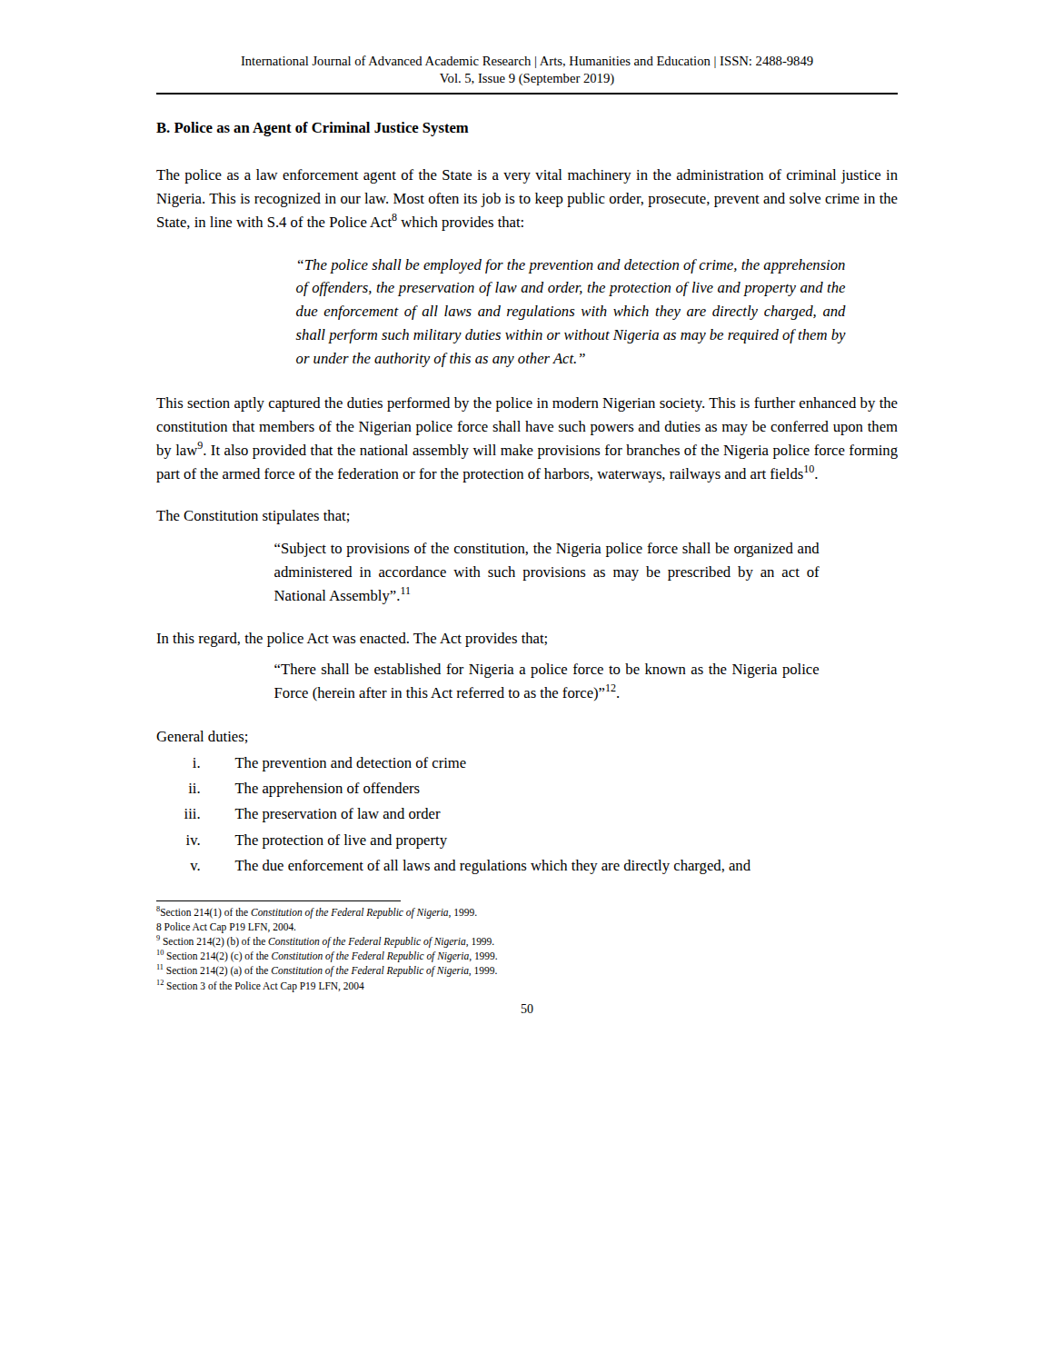International Journal of Advanced Academic Research | Arts, Humanities and Education | ISSN: 2488-9849
Vol. 5, Issue 9 (September 2019)
B. Police as an Agent of Criminal Justice System
The police as a law enforcement agent of the State is a very vital machinery in the administration of criminal justice in Nigeria. This is recognized in our law. Most often its job is to keep public order, prosecute, prevent and solve crime in the State, in line with S.4 of the Police Act8 which provides that:
“The police shall be employed for the prevention and detection of crime, the apprehension of offenders, the preservation of law and order, the protection of live and property and the due enforcement of all laws and regulations with which they are directly charged, and shall perform such military duties within or without Nigeria as may be required of them by or under the authority of this as any other Act.”
This section aptly captured the duties performed by the police in modern Nigerian society. This is further enhanced by the constitution that members of the Nigerian police force shall have such powers and duties as may be conferred upon them by law9. It also provided that the national assembly will make provisions for branches of the Nigeria police force forming part of the armed force of the federation or for the protection of harbors, waterways, railways and art fields10.
The Constitution stipulates that;
“Subject to provisions of the constitution, the Nigeria police force shall be organized and administered in accordance with such provisions as may be prescribed by an act of National Assembly”.11
In this regard, the police Act was enacted. The Act provides that;
“There shall be established for Nigeria a police force to be known as the Nigeria police Force (herein after in this Act referred to as the force)”12.
General duties;
The prevention and detection of crime
The apprehension of offenders
The preservation of law and order
The protection of live and property
The due enforcement of all laws and regulations which they are directly charged, and
8Section 214(1) of the Constitution of the Federal Republic of Nigeria, 1999.
8 Police Act Cap P19 LFN, 2004.
9 Section 214(2) (b) of the Constitution of the Federal Republic of Nigeria, 1999.
10 Section 214(2) (c) of the Constitution of the Federal Republic of Nigeria, 1999.
11 Section 214(2) (a) of the Constitution of the Federal Republic of Nigeria, 1999.
12 Section 3 of the Police Act Cap P19 LFN, 2004
50